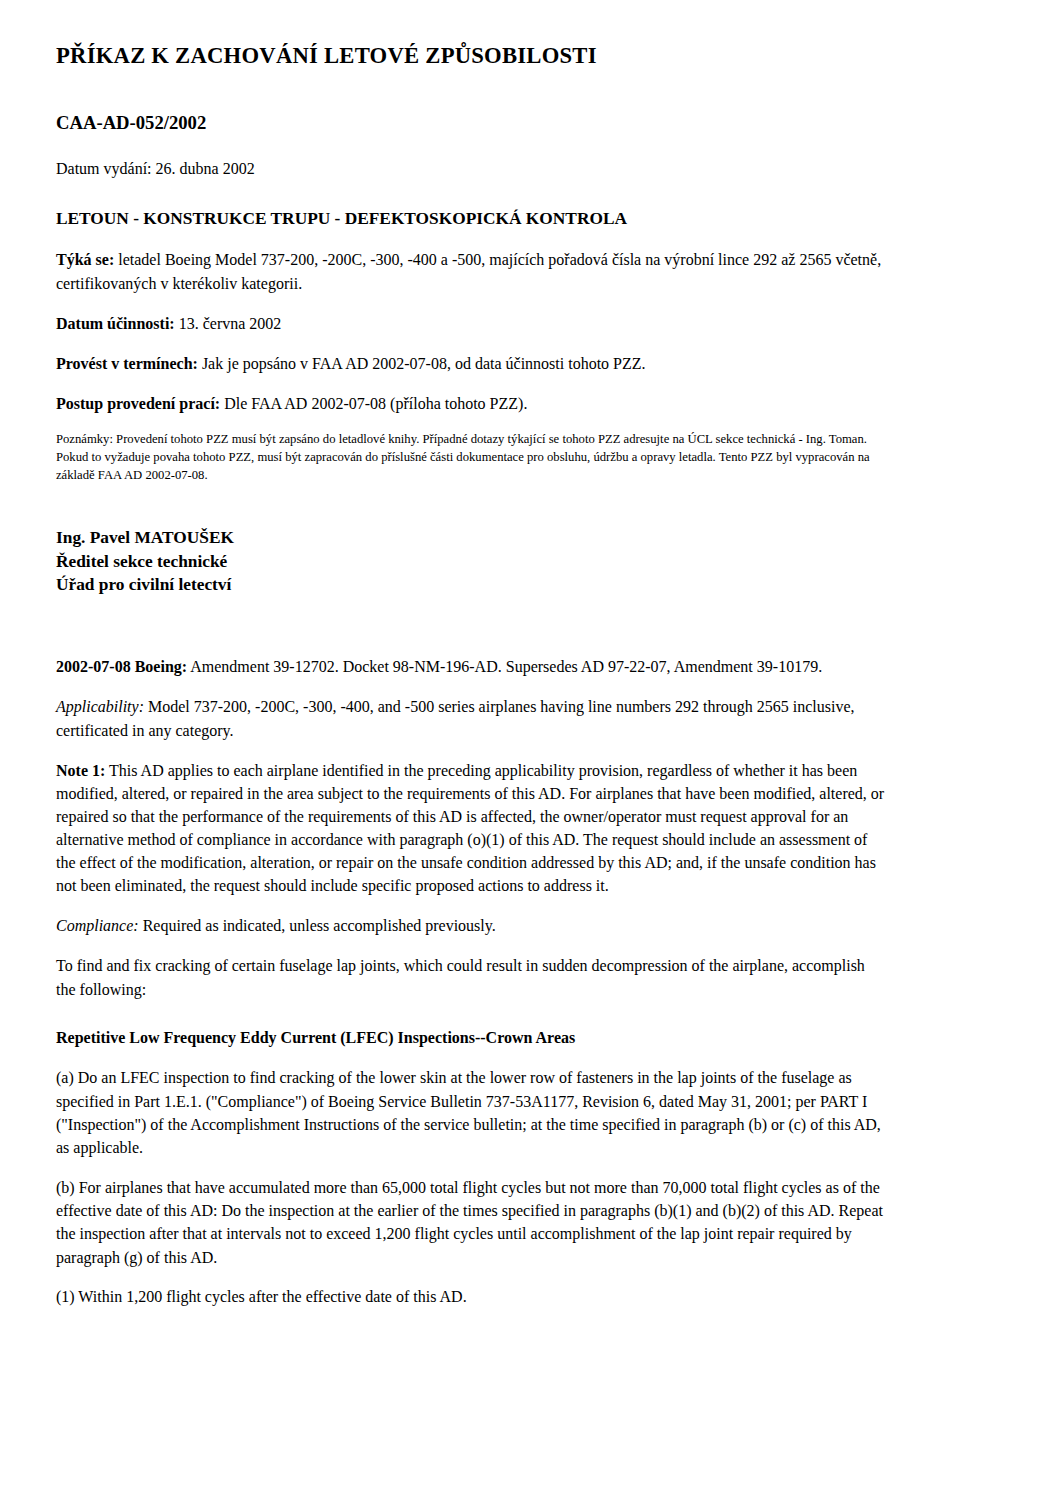PŘÍKAZ K ZACHOVÁNÍ LETOVÉ ZPŮSOBILOSTI
CAA-AD-052/2002
Datum vydání: 26. dubna 2002
LETOUN - KONSTRUKCE TRUPU - DEFEKTOSKOPICKÁ KONTROLA
Týká se: letadel Boeing Model 737-200, -200C, -300, -400 a -500, majících pořadová čísla na výrobní lince 292 až 2565 včetně, certifikovaných v kterékoliv kategorii.
Datum účinnosti: 13. června 2002
Provést v termínech: Jak je popsáno v FAA AD 2002-07-08, od data účinnosti tohoto PZZ.
Postup provedení prací: Dle FAA AD 2002-07-08 (příloha tohoto PZZ).
Poznámky: Provedení tohoto PZZ musí být zapsáno do letadlové knihy. Případné dotazy týkající se tohoto PZZ adresujte na ÚCL sekce technická - Ing. Toman. Pokud to vyžaduje povaha tohoto PZZ, musí být zapracován do příslušné části dokumentace pro obsluhu, údržbu a opravy letadla. Tento PZZ byl vypracován na základě FAA AD 2002-07-08.
Ing. Pavel MATOUŠEK
Ředitel sekce technické
Úřad pro civilní letectví
2002-07-08 Boeing: Amendment 39-12702. Docket 98-NM-196-AD. Supersedes AD 97-22-07, Amendment 39-10179.
Applicability: Model 737-200, -200C, -300, -400, and -500 series airplanes having line numbers 292 through 2565 inclusive, certificated in any category.
Note 1: This AD applies to each airplane identified in the preceding applicability provision, regardless of whether it has been modified, altered, or repaired in the area subject to the requirements of this AD. For airplanes that have been modified, altered, or repaired so that the performance of the requirements of this AD is affected, the owner/operator must request approval for an alternative method of compliance in accordance with paragraph (o)(1) of this AD. The request should include an assessment of the effect of the modification, alteration, or repair on the unsafe condition addressed by this AD; and, if the unsafe condition has not been eliminated, the request should include specific proposed actions to address it.
Compliance: Required as indicated, unless accomplished previously.
To find and fix cracking of certain fuselage lap joints, which could result in sudden decompression of the airplane, accomplish the following:
Repetitive Low Frequency Eddy Current (LFEC) Inspections--Crown Areas
(a) Do an LFEC inspection to find cracking of the lower skin at the lower row of fasteners in the lap joints of the fuselage as specified in Part 1.E.1. ("Compliance") of Boeing Service Bulletin 737-53A1177, Revision 6, dated May 31, 2001; per PART I ("Inspection") of the Accomplishment Instructions of the service bulletin; at the time specified in paragraph (b) or (c) of this AD, as applicable.
(b) For airplanes that have accumulated more than 65,000 total flight cycles but not more than 70,000 total flight cycles as of the effective date of this AD: Do the inspection at the earlier of the times specified in paragraphs (b)(1) and (b)(2) of this AD. Repeat the inspection after that at intervals not to exceed 1,200 flight cycles until accomplishment of the lap joint repair required by paragraph (g) of this AD.
(1) Within 1,200 flight cycles after the effective date of this AD.